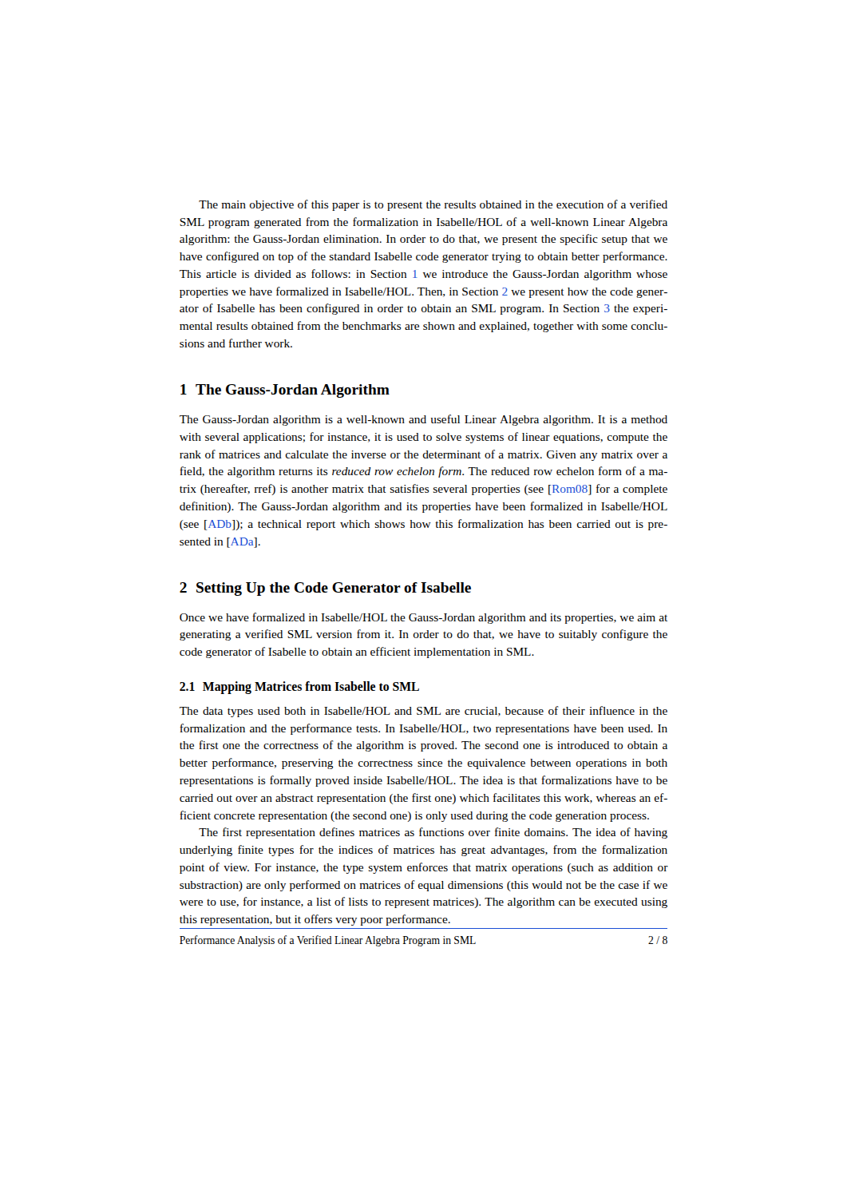The main objective of this paper is to present the results obtained in the execution of a verified SML program generated from the formalization in Isabelle/HOL of a well-known Linear Algebra algorithm: the Gauss-Jordan elimination. In order to do that, we present the specific setup that we have configured on top of the standard Isabelle code generator trying to obtain better performance. This article is divided as follows: in Section 1 we introduce the Gauss-Jordan algorithm whose properties we have formalized in Isabelle/HOL. Then, in Section 2 we present how the code generator of Isabelle has been configured in order to obtain an SML program. In Section 3 the experimental results obtained from the benchmarks are shown and explained, together with some conclusions and further work.
1 The Gauss-Jordan Algorithm
The Gauss-Jordan algorithm is a well-known and useful Linear Algebra algorithm. It is a method with several applications; for instance, it is used to solve systems of linear equations, compute the rank of matrices and calculate the inverse or the determinant of a matrix. Given any matrix over a field, the algorithm returns its reduced row echelon form. The reduced row echelon form of a matrix (hereafter, rref) is another matrix that satisfies several properties (see [Rom08] for a complete definition). The Gauss-Jordan algorithm and its properties have been formalized in Isabelle/HOL (see [ADb]); a technical report which shows how this formalization has been carried out is presented in [ADa].
2 Setting Up the Code Generator of Isabelle
Once we have formalized in Isabelle/HOL the Gauss-Jordan algorithm and its properties, we aim at generating a verified SML version from it. In order to do that, we have to suitably configure the code generator of Isabelle to obtain an efficient implementation in SML.
2.1 Mapping Matrices from Isabelle to SML
The data types used both in Isabelle/HOL and SML are crucial, because of their influence in the formalization and the performance tests. In Isabelle/HOL, two representations have been used. In the first one the correctness of the algorithm is proved. The second one is introduced to obtain a better performance, preserving the correctness since the equivalence between operations in both representations is formally proved inside Isabelle/HOL. The idea is that formalizations have to be carried out over an abstract representation (the first one) which facilitates this work, whereas an efficient concrete representation (the second one) is only used during the code generation process.
The first representation defines matrices as functions over finite domains. The idea of having underlying finite types for the indices of matrices has great advantages, from the formalization point of view. For instance, the type system enforces that matrix operations (such as addition or substraction) are only performed on matrices of equal dimensions (this would not be the case if we were to use, for instance, a list of lists to represent matrices). The algorithm can be executed using this representation, but it offers very poor performance.
Performance Analysis of a Verified Linear Algebra Program in SML 2 / 8